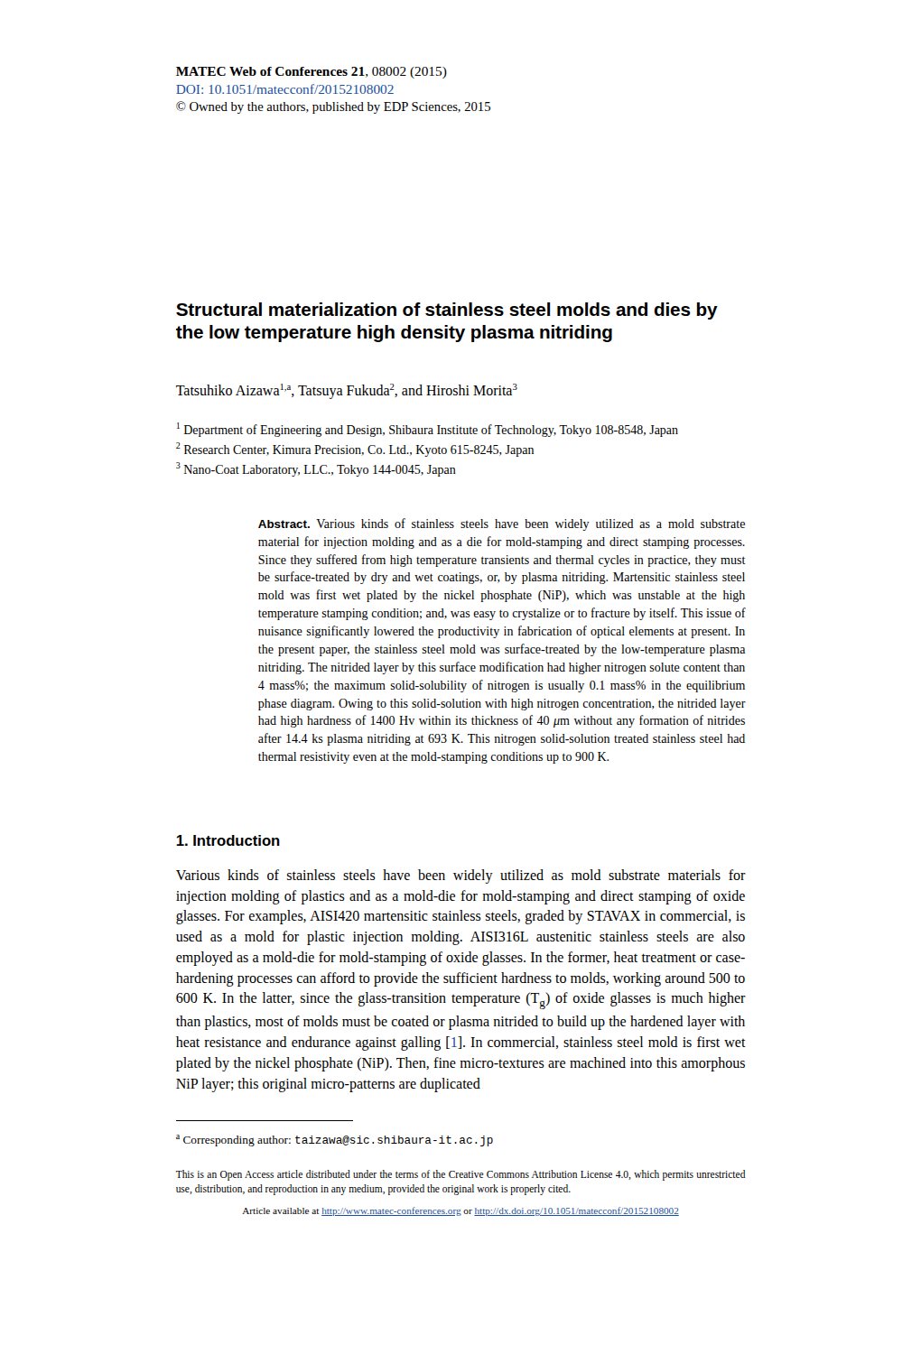MATEC Web of Conferences 21, 08002 (2015)
DOI: 10.1051/matecconf/20152108002
© Owned by the authors, published by EDP Sciences, 2015
Structural materialization of stainless steel molds and dies by the low temperature high density plasma nitriding
Tatsuhiko Aizawa1,a, Tatsuya Fukuda2, and Hiroshi Morita3
1 Department of Engineering and Design, Shibaura Institute of Technology, Tokyo 108-8548, Japan
2 Research Center, Kimura Precision, Co. Ltd., Kyoto 615-8245, Japan
3 Nano-Coat Laboratory, LLC., Tokyo 144-0045, Japan
Abstract. Various kinds of stainless steels have been widely utilized as a mold substrate material for injection molding and as a die for mold-stamping and direct stamping processes. Since they suffered from high temperature transients and thermal cycles in practice, they must be surface-treated by dry and wet coatings, or, by plasma nitriding. Martensitic stainless steel mold was first wet plated by the nickel phosphate (NiP), which was unstable at the high temperature stamping condition; and, was easy to crystalize or to fracture by itself. This issue of nuisance significantly lowered the productivity in fabrication of optical elements at present. In the present paper, the stainless steel mold was surface-treated by the low-temperature plasma nitriding. The nitrided layer by this surface modification had higher nitrogen solute content than 4 mass%; the maximum solid-solubility of nitrogen is usually 0.1 mass% in the equilibrium phase diagram. Owing to this solid-solution with high nitrogen concentration, the nitrided layer had high hardness of 1400 Hv within its thickness of 40 μm without any formation of nitrides after 14.4 ks plasma nitriding at 693 K. This nitrogen solid-solution treated stainless steel had thermal resistivity even at the mold-stamping conditions up to 900 K.
1. Introduction
Various kinds of stainless steels have been widely utilized as mold substrate materials for injection molding of plastics and as a mold-die for mold-stamping and direct stamping of oxide glasses. For examples, AISI420 martensitic stainless steels, graded by STAVAX in commercial, is used as a mold for plastic injection molding. AISI316L austenitic stainless steels are also employed as a mold-die for mold-stamping of oxide glasses. In the former, heat treatment or case-hardening processes can afford to provide the sufficient hardness to molds, working around 500 to 600 K. In the latter, since the glass-transition temperature (Tg) of oxide glasses is much higher than plastics, most of molds must be coated or plasma nitrided to build up the hardened layer with heat resistance and endurance against galling [1]. In commercial, stainless steel mold is first wet plated by the nickel phosphate (NiP). Then, fine micro-textures are machined into this amorphous NiP layer; this original micro-patterns are duplicated
a Corresponding author: taizawa@sic.shibaura-it.ac.jp
This is an Open Access article distributed under the terms of the Creative Commons Attribution License 4.0, which permits unrestricted use, distribution, and reproduction in any medium, provided the original work is properly cited.
Article available at http://www.matec-conferences.org or http://dx.doi.org/10.1051/matecconf/20152108002